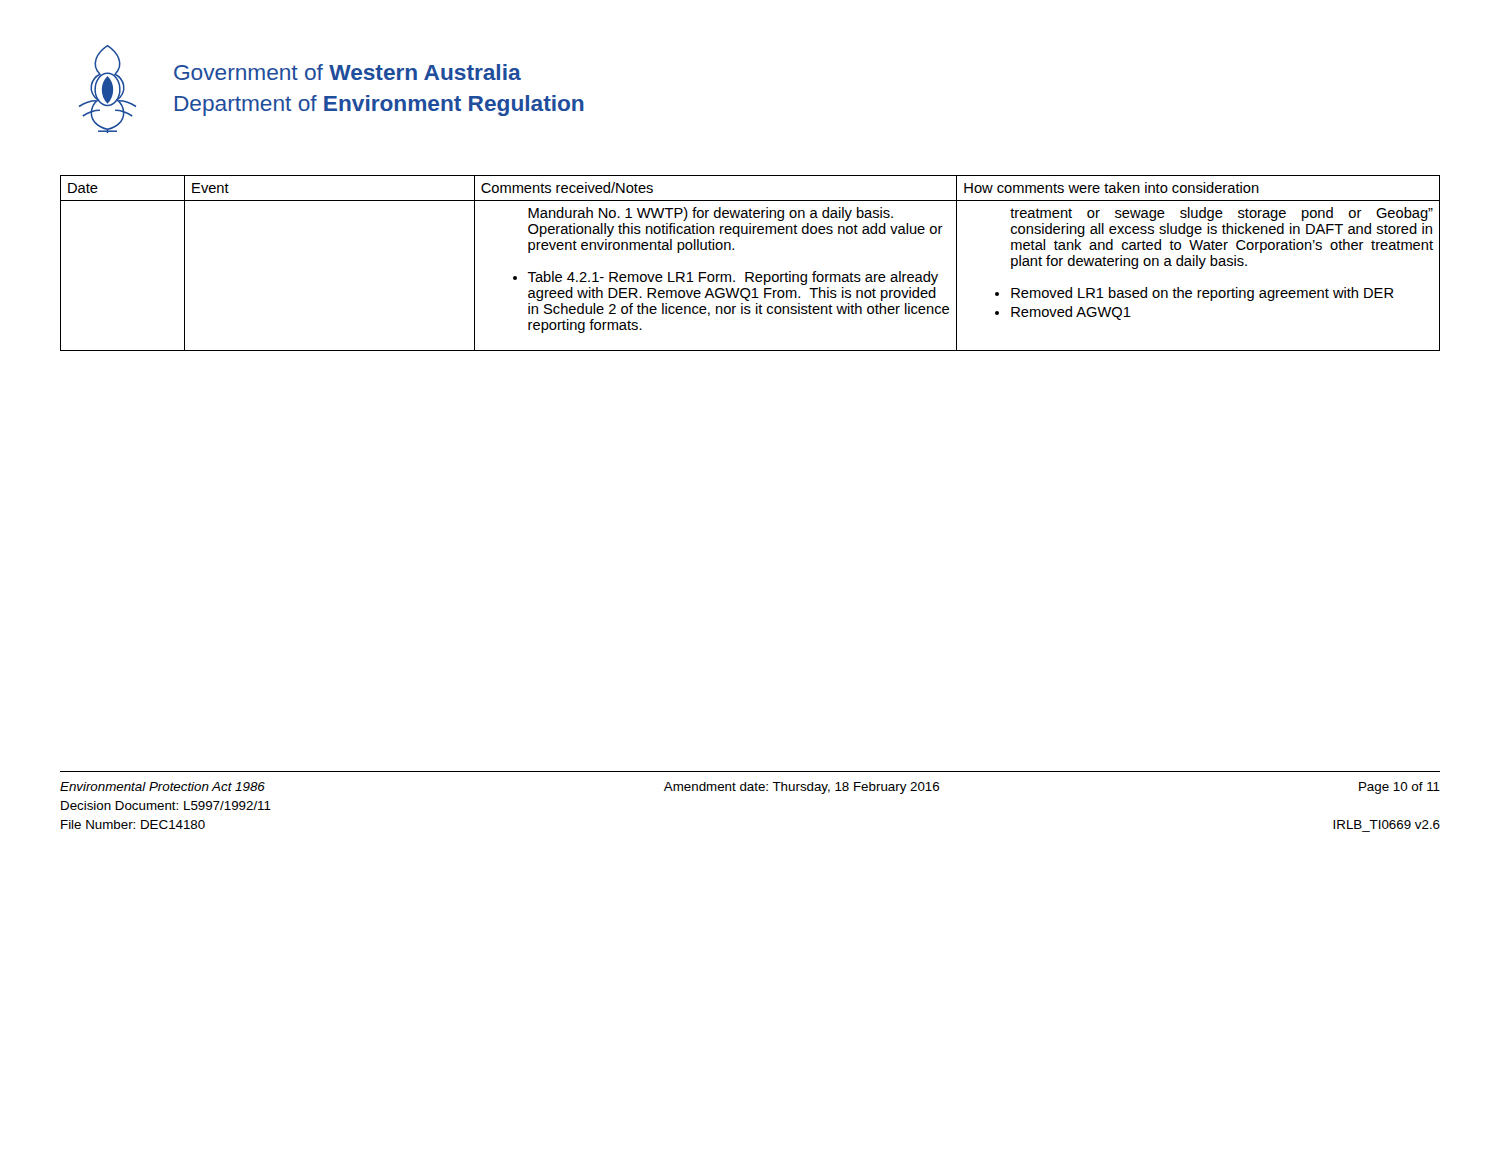Government of Western Australia
Department of Environment Regulation
| Date | Event | Comments received/Notes | How comments were taken into consideration |
| --- | --- | --- | --- |
| | | Mandurah No. 1 WWTP) for dewatering on a daily basis. Operationally this notification requirement does not add value or prevent environmental pollution. Table 4.2.1- Remove LR1 Form. Reporting formats are already agreed with DER. Remove AGWQ1 From. This is not provided in Schedule 2 of the licence, nor is it consistent with other licence reporting formats. | treatment or sewage sludge storage pond or Geobag” considering all excess sludge is thickened in DAFT and stored in metal tank and carted to Water Corporation’s other treatment plant for dewatering on a daily basis. Removed LR1 based on the reporting agreement with DER Removed AGWQ1 |
Environmental Protection Act 1986
Decision Document: L5997/1992/11
File Number: DEC14180
Amendment date: Thursday, 18 February 2016
Page 10 of 11 IRLB_TI0669 v2.6